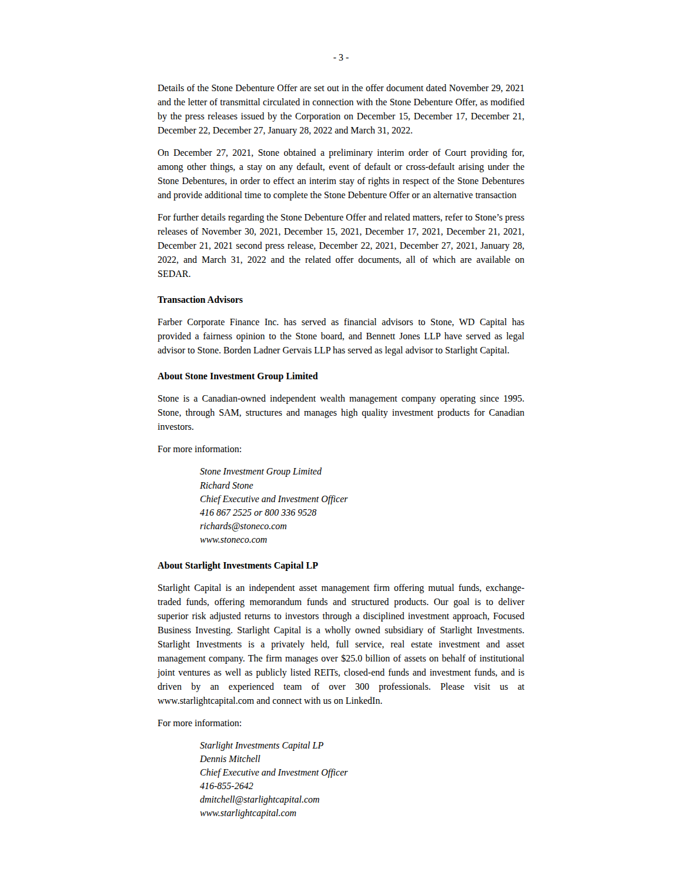- 3 -
Details of the Stone Debenture Offer are set out in the offer document dated November 29, 2021 and the letter of transmittal circulated in connection with the Stone Debenture Offer, as modified by the press releases issued by the Corporation on December 15, December 17, December 21, December 22, December 27, January 28, 2022 and March 31, 2022.
On December 27, 2021, Stone obtained a preliminary interim order of Court providing for, among other things, a stay on any default, event of default or cross-default arising under the Stone Debentures, in order to effect an interim stay of rights in respect of the Stone Debentures and provide additional time to complete the Stone Debenture Offer or an alternative transaction
For further details regarding the Stone Debenture Offer and related matters, refer to Stone’s press releases of November 30, 2021, December 15, 2021, December 17, 2021, December 21, 2021, December 21, 2021 second press release, December 22, 2021, December 27, 2021, January 28, 2022, and March 31, 2022 and the related offer documents, all of which are available on SEDAR.
Transaction Advisors
Farber Corporate Finance Inc. has served as financial advisors to Stone, WD Capital has provided a fairness opinion to the Stone board, and Bennett Jones LLP have served as legal advisor to Stone. Borden Ladner Gervais LLP has served as legal advisor to Starlight Capital.
About Stone Investment Group Limited
Stone is a Canadian-owned independent wealth management company operating since 1995. Stone, through SAM, structures and manages high quality investment products for Canadian investors.
For more information:
Stone Investment Group Limited
Richard Stone
Chief Executive and Investment Officer
416 867 2525 or 800 336 9528
richards@stoneco.com
www.stoneco.com
About Starlight Investments Capital LP
Starlight Capital is an independent asset management firm offering mutual funds, exchange-traded funds, offering memorandum funds and structured products. Our goal is to deliver superior risk adjusted returns to investors through a disciplined investment approach, Focused Business Investing. Starlight Capital is a wholly owned subsidiary of Starlight Investments. Starlight Investments is a privately held, full service, real estate investment and asset management company. The firm manages over $25.0 billion of assets on behalf of institutional joint ventures as well as publicly listed REITs, closed-end funds and investment funds, and is driven by an experienced team of over 300 professionals. Please visit us at www.starlightcapital.com and connect with us on LinkedIn.
For more information:
Starlight Investments Capital LP
Dennis Mitchell
Chief Executive and Investment Officer
416-855-2642
dmitchell@starlightcapital.com
www.starlightcapital.com